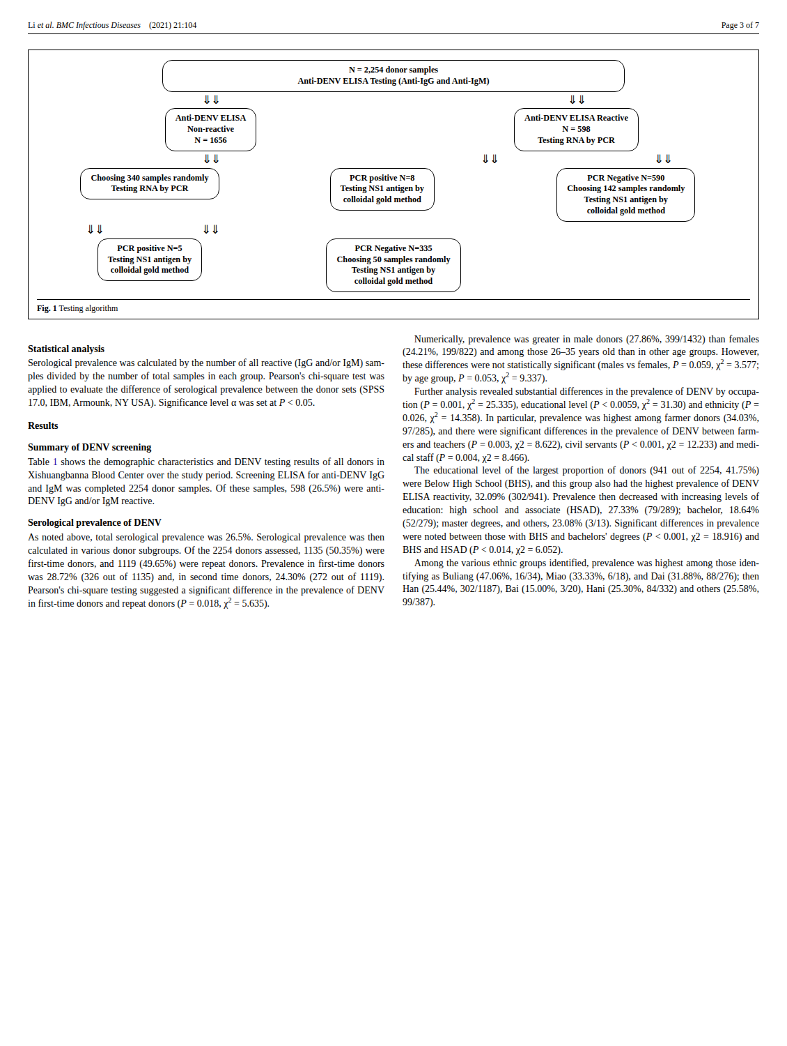Li et al. BMC Infectious Diseases (2021) 21:104
Page 3 of 7
N = 2,254 donor samples
Anti-DENV ELISA Testing (Anti-IgG and Anti-IgM)
Anti-DENV ELISA
Non-reactive
N = 1656
Anti-DENV ELISA Reactive
N = 598
Testing RNA by PCR
Choosing 340 samples randomly
Testing RNA by PCR
PCR positive N=8
Testing NS1 antigen by
colloidal gold method
PCR Negative N=590
Choosing 142 samples randomly
Testing NS1 antigen by
colloidal gold method
PCR positive N=5
Testing NS1 antigen by
colloidal gold method
PCR Negative N=335
Choosing 50 samples randomly
Testing NS1 antigen by
colloidal gold method
Fig. 1 Testing algorithm
Statistical analysis
Serological prevalence was calculated by the number of all reactive (IgG and/or IgM) samples divided by the number of total samples in each group. Pearson's chi-square test was applied to evaluate the difference of serological prevalence between the donor sets (SPSS 17.0, IBM, Armounk, NY USA). Significance level α was set at P < 0.05.
Results
Summary of DENV screening
Table 1 shows the demographic characteristics and DENV testing results of all donors in Xishuangbanna Blood Center over the study period. Screening ELISA for anti-DENV IgG and IgM was completed 2254 donor samples. Of these samples, 598 (26.5%) were anti-DENV IgG and/or IgM reactive.
Serological prevalence of DENV
As noted above, total serological prevalence was 26.5%. Serological prevalence was then calculated in various donor subgroups. Of the 2254 donors assessed, 1135 (50.35%) were first-time donors, and 1119 (49.65%) were repeat donors. Prevalence in first-time donors was 28.72% (326 out of 1135) and, in second time donors, 24.30% (272 out of 1119). Pearson's chi-square testing suggested a significant difference in the prevalence of DENV in first-time donors and repeat donors (P = 0.018, χ2 = 5.635).
Numerically, prevalence was greater in male donors (27.86%, 399/1432) than females (24.21%, 199/822) and among those 26–35 years old than in other age groups. However, these differences were not statistically significant (males vs females, P = 0.059, χ2 = 3.577; by age group, P = 0.053, χ2 = 9.337).
Further analysis revealed substantial differences in the prevalence of DENV by occupation (P = 0.001, χ2 = 25.335), educational level (P < 0.0059, χ2 = 31.30) and ethnicity (P = 0.026, χ2 = 14.358). In particular, prevalence was highest among farmer donors (34.03%, 97/285), and there were significant differences in the prevalence of DENV between farmers and teachers (P = 0.003, χ2 = 8.622), civil servants (P < 0.001, χ2 = 12.233) and medical staff (P = 0.004, χ2 = 8.466).
The educational level of the largest proportion of donors (941 out of 2254, 41.75%) were Below High School (BHS), and this group also had the highest prevalence of DENV ELISA reactivity, 32.09% (302/941). Prevalence then decreased with increasing levels of education: high school and associate (HSAD), 27.33% (79/289); bachelor, 18.64% (52/279); master degrees, and others, 23.08% (3/13). Significant differences in prevalence were noted between those with BHS and bachelors' degrees (P < 0.001, χ2 = 18.916) and BHS and HSAD (P < 0.014, χ2 = 6.052).
Among the various ethnic groups identified, prevalence was highest among those identifying as Buliang (47.06%, 16/34), Miao (33.33%, 6/18), and Dai (31.88%, 88/276); then Han (25.44%, 302/1187), Bai (15.00%, 3/20), Hani (25.30%, 84/332) and others (25.58%, 99/387).